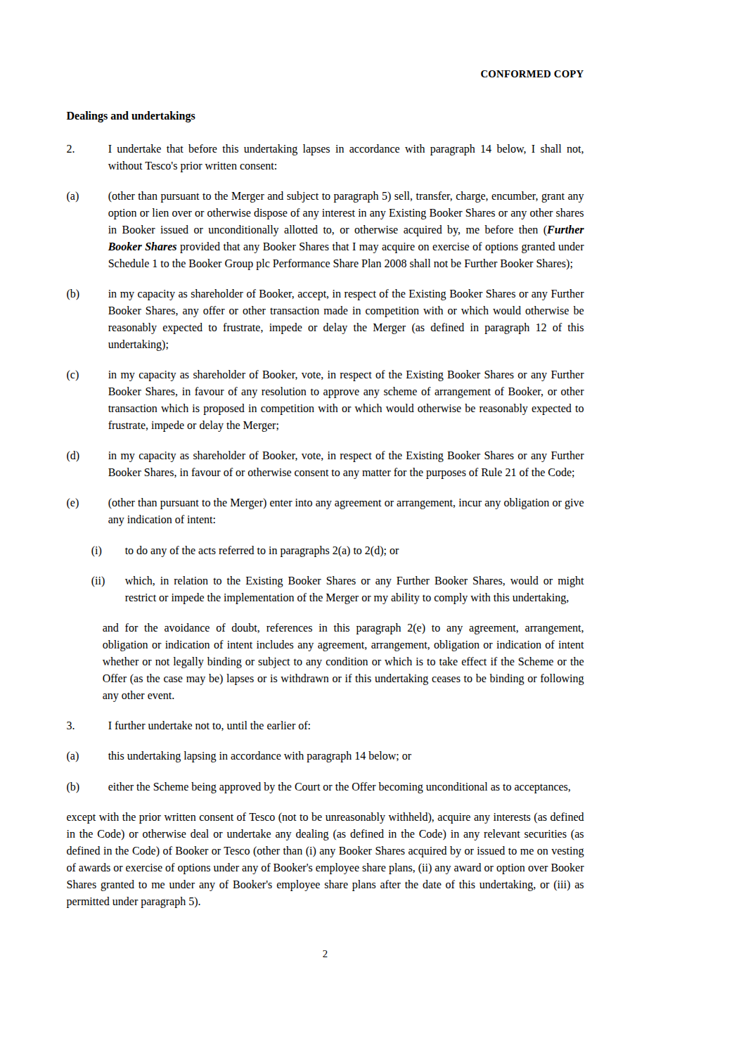CONFORMED COPY
Dealings and undertakings
2.
I undertake that before this undertaking lapses in accordance with paragraph 14 below, I shall not, without Tesco's prior written consent:
(a)
(other than pursuant to the Merger and subject to paragraph 5) sell, transfer, charge, encumber, grant any option or lien over or otherwise dispose of any interest in any Existing Booker Shares or any other shares in Booker issued or unconditionally allotted to, or otherwise acquired by, me before then (Further Booker Shares provided that any Booker Shares that I may acquire on exercise of options granted under Schedule 1 to the Booker Group plc Performance Share Plan 2008 shall not be Further Booker Shares);
(b)
in my capacity as shareholder of Booker, accept, in respect of the Existing Booker Shares or any Further Booker Shares, any offer or other transaction made in competition with or which would otherwise be reasonably expected to frustrate, impede or delay the Merger (as defined in paragraph 12 of this undertaking);
(c)
in my capacity as shareholder of Booker, vote, in respect of the Existing Booker Shares or any Further Booker Shares, in favour of any resolution to approve any scheme of arrangement of Booker, or other transaction which is proposed in competition with or which would otherwise be reasonably expected to frustrate, impede or delay the Merger;
(d)
in my capacity as shareholder of Booker, vote, in respect of the Existing Booker Shares or any Further Booker Shares, in favour of or otherwise consent to any matter for the purposes of Rule 21 of the Code;
(e)
(other than pursuant to the Merger) enter into any agreement or arrangement, incur any obligation or give any indication of intent:
(i)
to do any of the acts referred to in paragraphs 2(a) to 2(d); or
(ii)
which, in relation to the Existing Booker Shares or any Further Booker Shares, would or might restrict or impede the implementation of the Merger or my ability to comply with this undertaking,
and for the avoidance of doubt, references in this paragraph 2(e) to any agreement, arrangement, obligation or indication of intent includes any agreement, arrangement, obligation or indication of intent whether or not legally binding or subject to any condition or which is to take effect if the Scheme or the Offer (as the case may be) lapses or is withdrawn or if this undertaking ceases to be binding or following any other event.
3.
I further undertake not to, until the earlier of:
(a)
this undertaking lapsing in accordance with paragraph 14 below; or
(b)
either the Scheme being approved by the Court or the Offer becoming unconditional as to acceptances,
except with the prior written consent of Tesco (not to be unreasonably withheld), acquire any interests (as defined in the Code) or otherwise deal or undertake any dealing (as defined in the Code) in any relevant securities (as defined in the Code) of Booker or Tesco (other than (i) any Booker Shares acquired by or issued to me on vesting of awards or exercise of options under any of Booker's employee share plans, (ii) any award or option over Booker Shares granted to me under any of Booker's employee share plans after the date of this undertaking, or (iii) as permitted under paragraph 5).
2